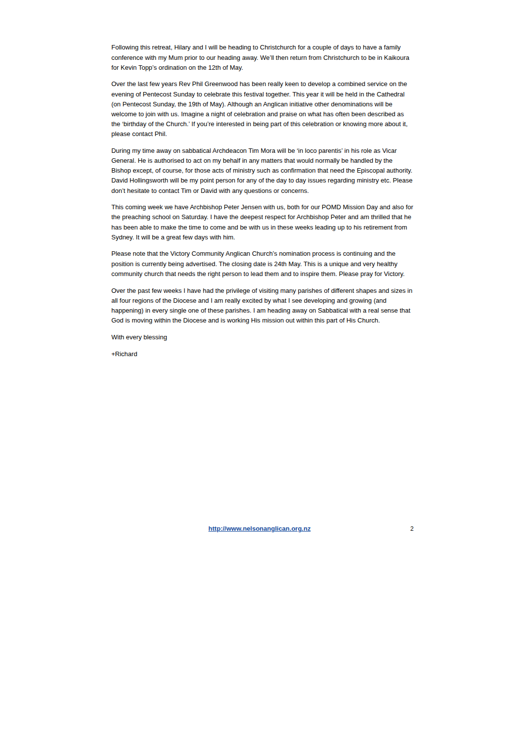Following this retreat, Hilary and I will be heading to Christchurch for a couple of days to have a family conference with my Mum prior to our heading away. We’ll then return from Christchurch to be in Kaikoura for Kevin Topp’s ordination on the 12th of May.
Over the last few years Rev Phil Greenwood has been really keen to develop a combined service on the evening of Pentecost Sunday to celebrate this festival together. This year it will be held in the Cathedral (on Pentecost Sunday, the 19th of May). Although an Anglican initiative other denominations will be welcome to join with us. Imagine a night of celebration and praise on what has often been described as the ‘birthday of the Church.’ If you’re interested in being part of this celebration or knowing more about it, please contact Phil.
During my time away on sabbatical Archdeacon Tim Mora will be ‘in loco parentis’ in his role as Vicar General. He is authorised to act on my behalf in any matters that would normally be handled by the Bishop except, of course, for those acts of ministry such as confirmation that need the Episcopal authority. David Hollingsworth will be my point person for any of the day to day issues regarding ministry etc. Please don’t hesitate to contact Tim or David with any questions or concerns.
This coming week we have Archbishop Peter Jensen with us, both for our POMD Mission Day and also for the preaching school on Saturday. I have the deepest respect for Archbishop Peter and am thrilled that he has been able to make the time to come and be with us in these weeks leading up to his retirement from Sydney. It will be a great few days with him.
Please note that the Victory Community Anglican Church’s nomination process is continuing and the position is currently being advertised. The closing date is 24th May. This is a unique and very healthy community church that needs the right person to lead them and to inspire them. Please pray for Victory.
Over the past few weeks I have had the privilege of visiting many parishes of different shapes and sizes in all four regions of the Diocese and I am really excited by what I see developing and growing (and happening) in every single one of these parishes. I am heading away on Sabbatical with a real sense that God is moving within the Diocese and is working His mission out within this part of His Church.
With every blessing
+Richard
http://www.nelsonanglican.org.nz
2